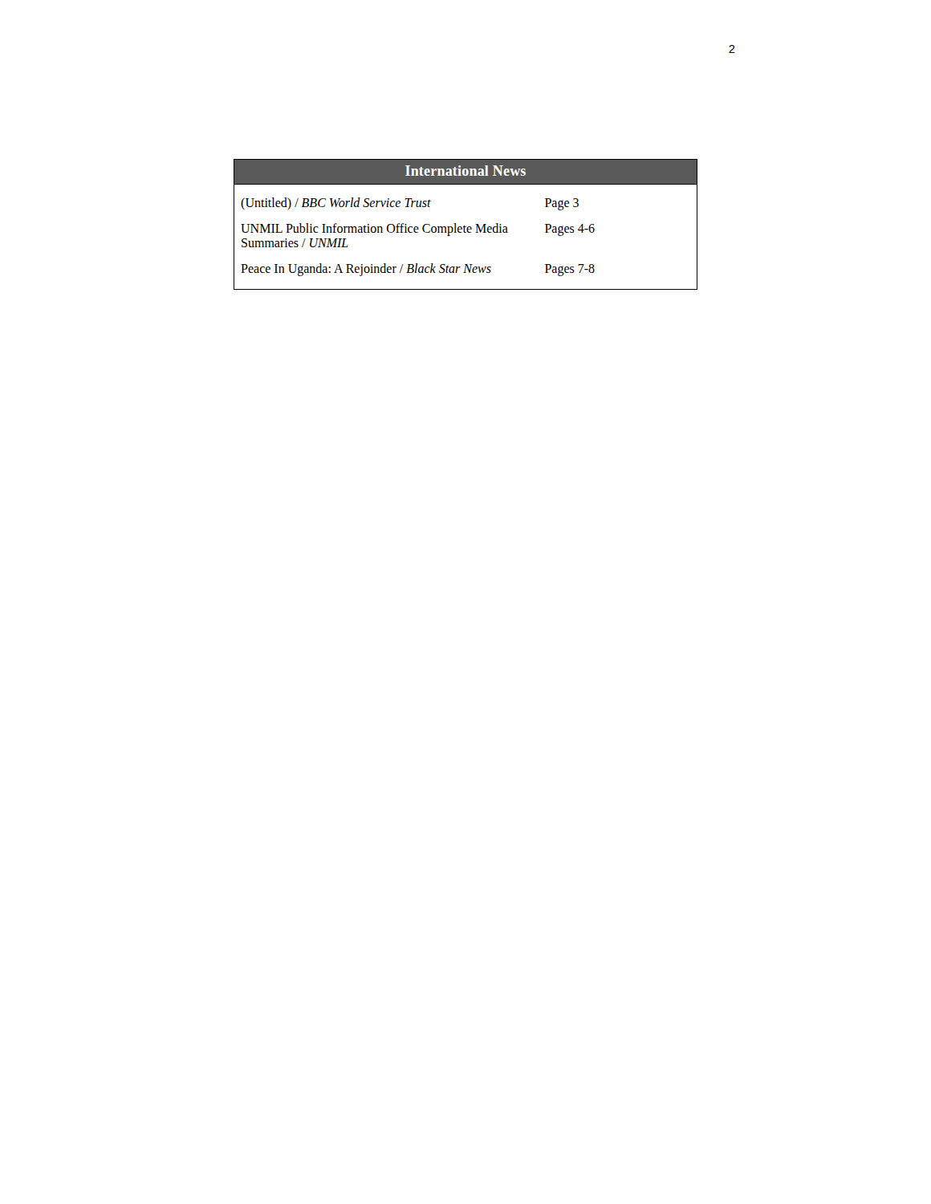2
International News
| (Untitled) / BBC World Service Trust | Page 3 |
| UNMIL Public Information Office Complete Media Summaries / UNMIL | Pages 4-6 |
| Peace In Uganda: A Rejoinder / Black Star News | Pages 7-8 |